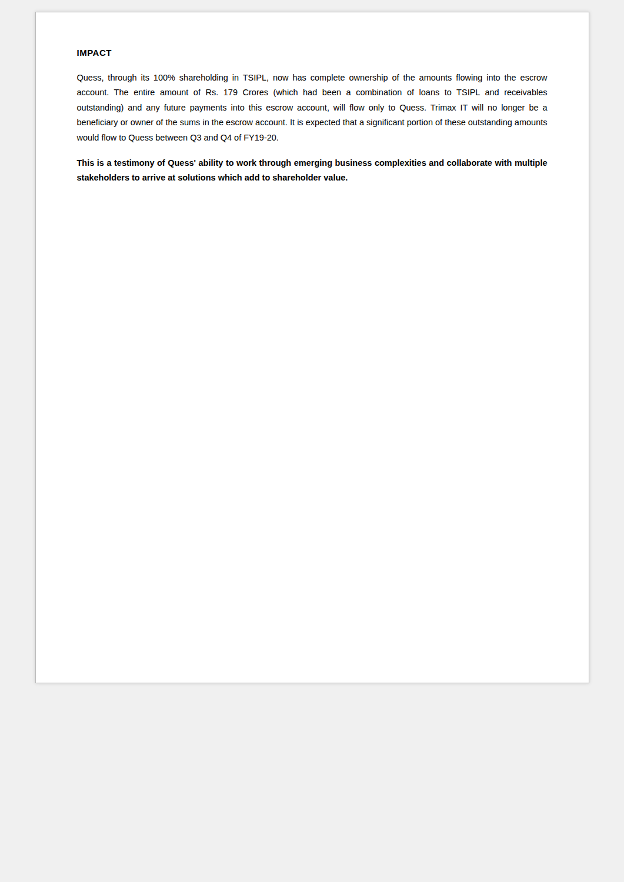IMPACT
Quess, through its 100% shareholding in TSIPL, now has complete ownership of the amounts flowing into the escrow account. The entire amount of Rs. 179 Crores (which had been a combination of loans to TSIPL and receivables outstanding) and any future payments into this escrow account, will flow only to Quess. Trimax IT will no longer be a beneficiary or owner of the sums in the escrow account. It is expected that a significant portion of these outstanding amounts would flow to Quess between Q3 and Q4 of FY19-20.
This is a testimony of Quess' ability to work through emerging business complexities and collaborate with multiple stakeholders to arrive at solutions which add to shareholder value.